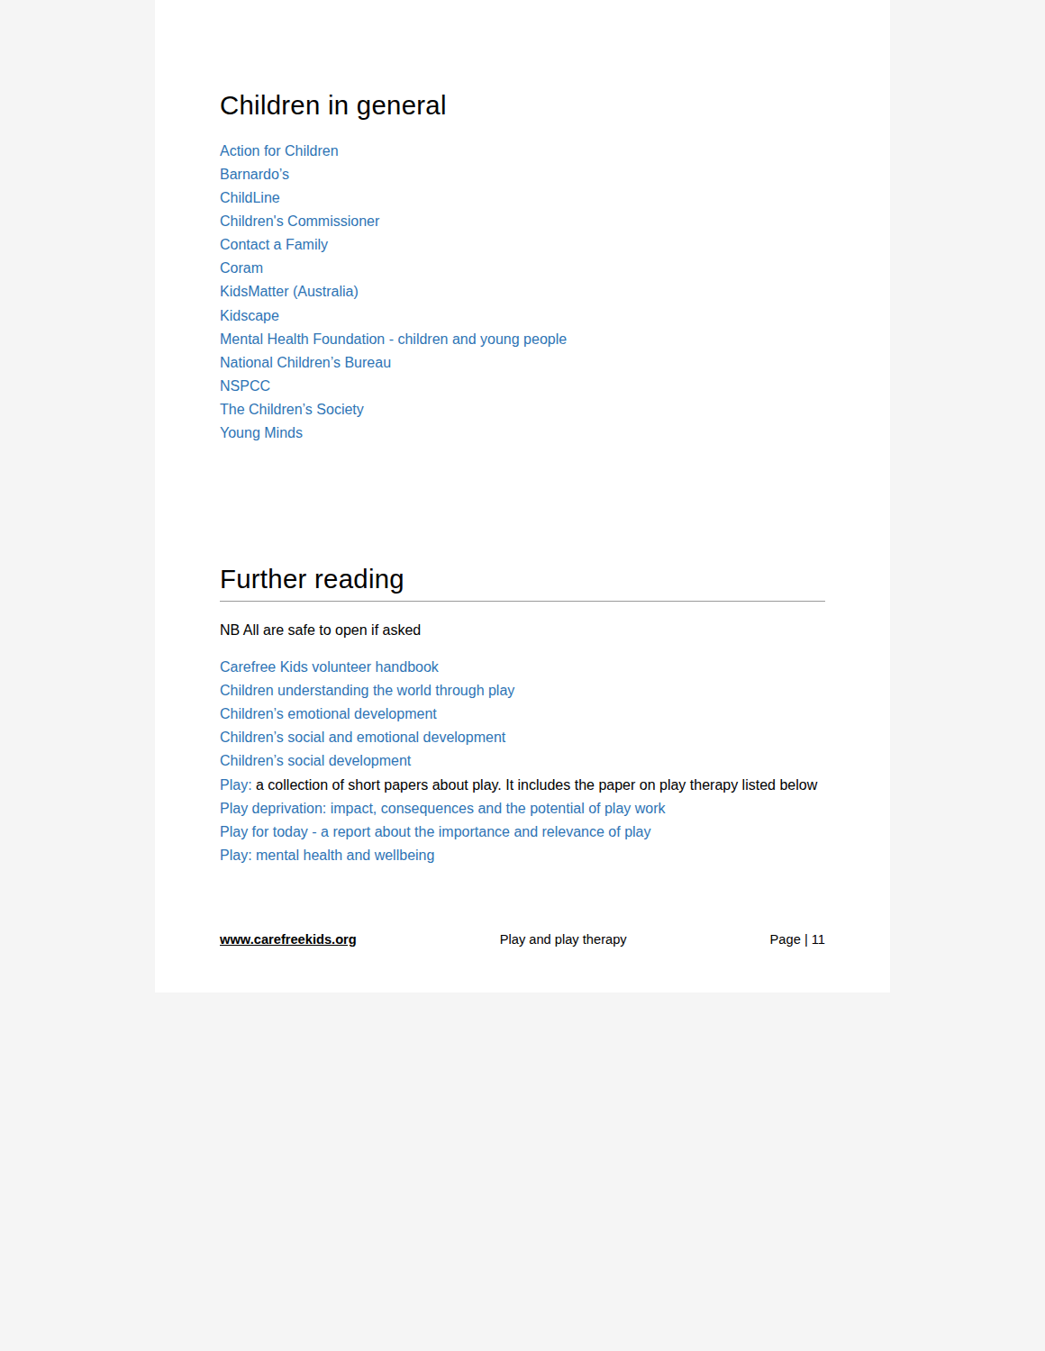Children in general
Action for Children
Barnardo’s
ChildLine
Children's Commissioner
Contact a Family
Coram
KidsMatter (Australia)
Kidscape
Mental Health Foundation - children and young people
National Children’s Bureau
NSPCC
The Children’s Society
Young Minds
Further reading
NB All are safe to open if asked
Carefree Kids volunteer handbook
Children understanding the world through play
Children’s emotional development
Children’s social and emotional development
Children’s social development
Play: a collection of short papers about play. It includes the paper on play therapy listed below
Play deprivation: impact, consequences and the potential of play work
Play for today - a report about the importance and relevance of play
Play: mental health and wellbeing
www.carefreekids.org Play and play therapy Page | 11